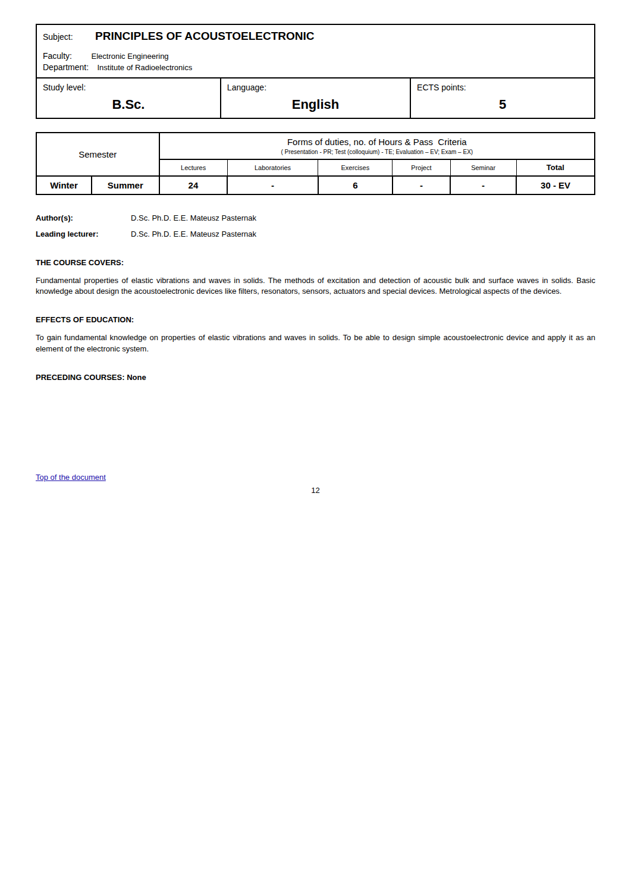| Subject: PRINCIPLES OF ACOUSTOELECTRONIC Faculty: Electronic Engineering Department: Institute of Radioelectronics |
| Study level: B.Sc. | Language: English | ECTS points: 5 |
| Semester | Forms of duties, no. of Hours & Pass Criteria ( Presentation - PR; Test (colloquium) - TE; Evaluation – EV; Exam – EX) |
| Lectures | Laboratories | Exercises | Project | Seminar | Total |
| Winter | Summer | 24 | - | 6 | - | - | 30 - EV |
Author(s): D.Sc. Ph.D. E.E. Mateusz Pasternak
Leading lecturer: D.Sc. Ph.D. E.E. Mateusz Pasternak
THE COURSE COVERS:
Fundamental properties of elastic vibrations and waves in solids. The methods of excitation and detection of acoustic bulk and surface waves in solids. Basic knowledge about design the acoustoelectronic devices like filters, resonators, sensors, actuators and special devices. Metrological aspects of the devices.
EFFECTS OF EDUCATION:
To gain fundamental knowledge on properties of elastic vibrations and waves in solids. To be able to design simple acoustoelectronic device and apply it as an element of the electronic system.
PRECEDING COURSES: None
Top of the document
12